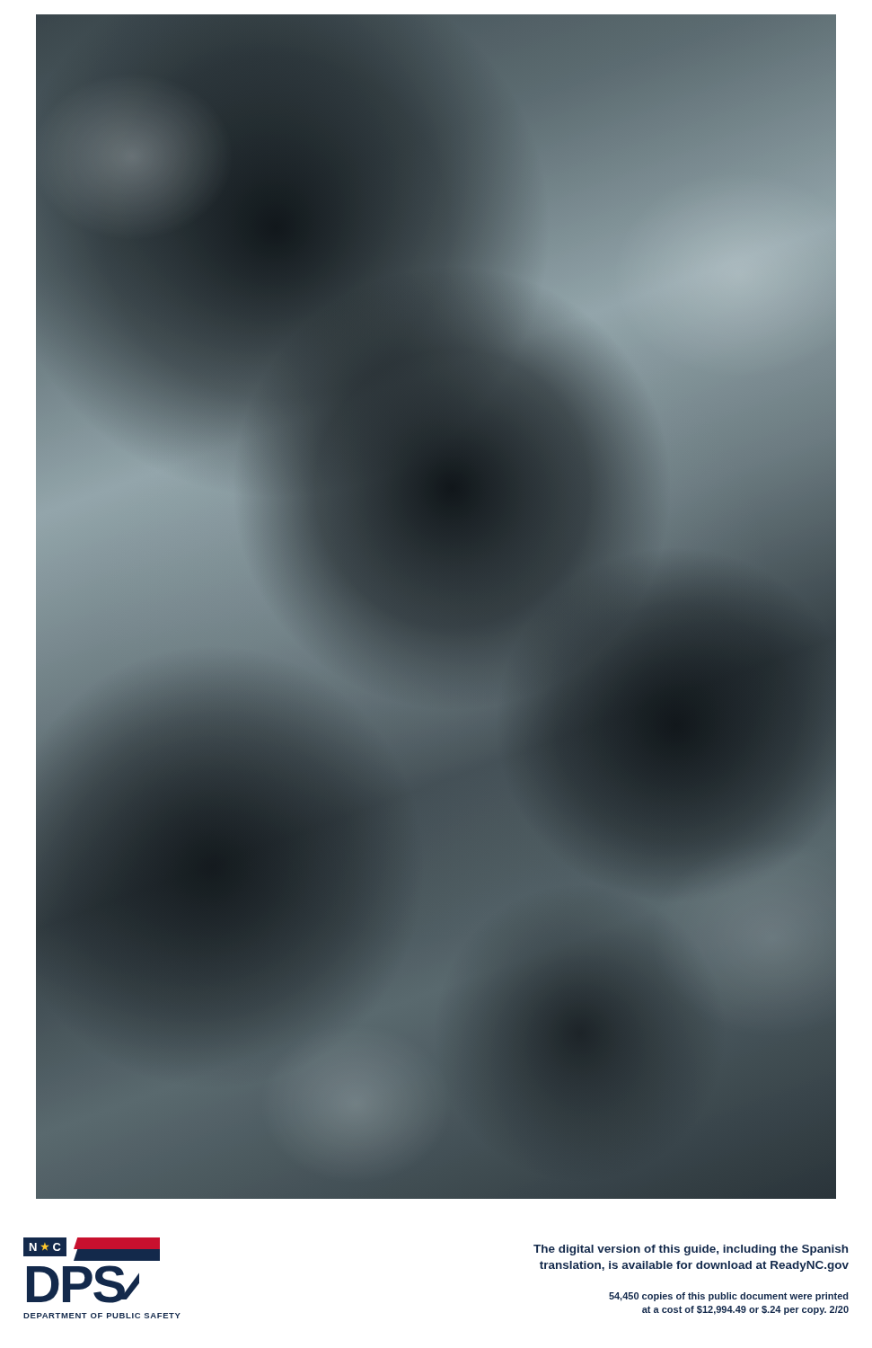N★C
DPS
Department of Public Safety
The digital version of this guide, including the Spanish
translation, is available for download at ReadyNC.gov
54,450 copies of this public document were printed
at a cost of $12,994.49 or $.24 per copy. 2/20